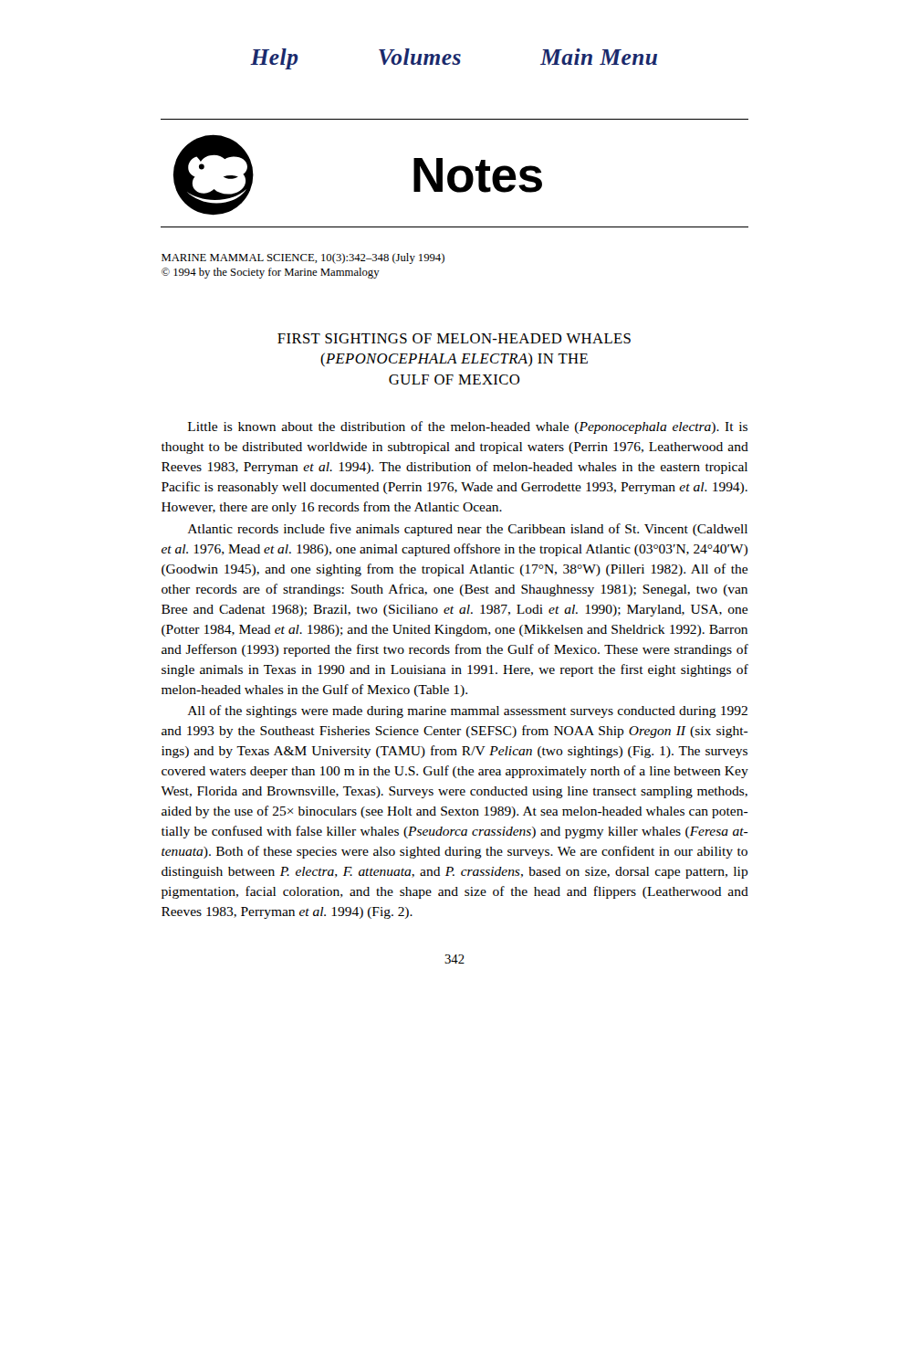Help Volumes Main Menu
Notes
MARINE MAMMAL SCIENCE, 10(3):342–348 (July 1994) © 1994 by the Society for Marine Mammalogy
FIRST SIGHTINGS OF MELON-HEADED WHALES
(PEPONOCEPHALA ELECTRA) IN THE
GULF OF MEXICO
Little is known about the distribution of the melon-headed whale (Peponocephala electra). It is thought to be distributed worldwide in subtropical and tropical waters (Perrin 1976, Leatherwood and Reeves 1983, Perryman et al. 1994). The distribution of melon-headed whales in the eastern tropical Pacific is reasonably well documented (Perrin 1976, Wade and Gerrodette 1993, Perryman et al. 1994). However, there are only 16 records from the Atlantic Ocean.
Atlantic records include five animals captured near the Caribbean island of St. Vincent (Caldwell et al. 1976, Mead et al. 1986), one animal captured offshore in the tropical Atlantic (03°03′N, 24°40′W) (Goodwin 1945), and one sighting from the tropical Atlantic (17°N, 38°W) (Pilleri 1982). All of the other records are of strandings: South Africa, one (Best and Shaughnessy 1981); Senegal, two (van Bree and Cadenat 1968); Brazil, two (Siciliano et al. 1987, Lodi et al. 1990); Maryland, USA, one (Potter 1984, Mead et al. 1986); and the United Kingdom, one (Mikkelsen and Sheldrick 1992). Barron and Jefferson (1993) reported the first two records from the Gulf of Mexico. These were strandings of single animals in Texas in 1990 and in Louisiana in 1991. Here, we report the first eight sightings of melon-headed whales in the Gulf of Mexico (Table 1).
All of the sightings were made during marine mammal assessment surveys conducted during 1992 and 1993 by the Southeast Fisheries Science Center (SEFSC) from NOAA Ship Oregon II (six sightings) and by Texas A&M University (TAMU) from R/V Pelican (two sightings) (Fig. 1). The surveys covered waters deeper than 100 m in the U.S. Gulf (the area approximately north of a line between Key West, Florida and Brownsville, Texas). Surveys were conducted using line transect sampling methods, aided by the use of 25× binoculars (see Holt and Sexton 1989). At sea melon-headed whales can potentially be confused with false killer whales (Pseudorca crassidens) and pygmy killer whales (Feresa attenuata). Both of these species were also sighted during the surveys. We are confident in our ability to distinguish between P. electra, F. attenuata, and P. crassidens, based on size, dorsal cape pattern, lip pigmentation, facial coloration, and the shape and size of the head and flippers (Leatherwood and Reeves 1983, Perryman et al. 1994) (Fig. 2).
342